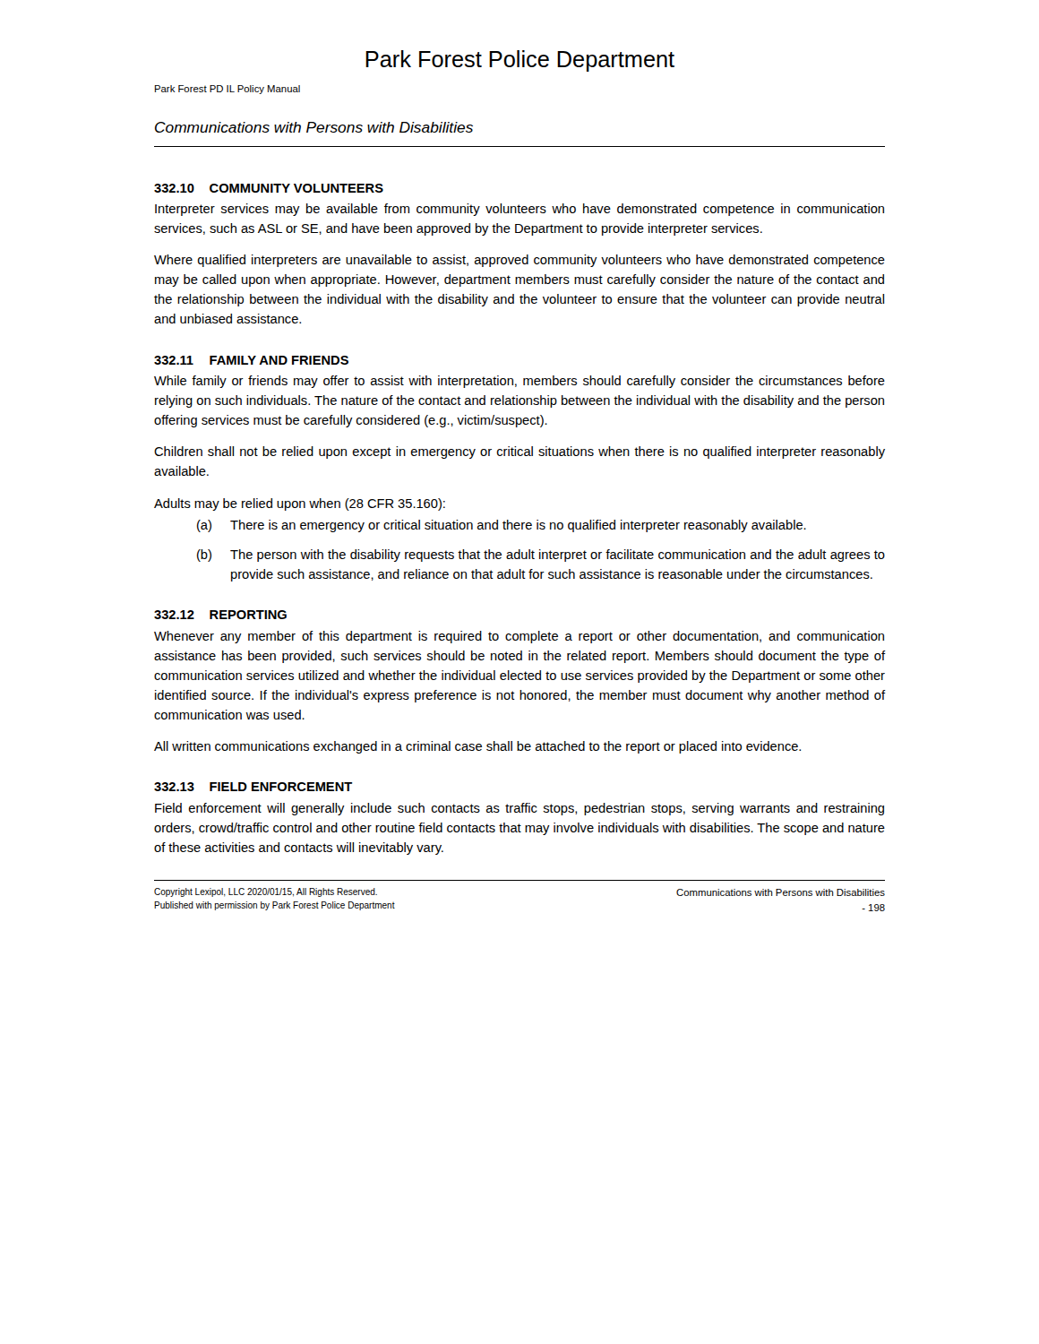Park Forest Police Department
Park Forest PD IL Policy Manual
Communications with Persons with Disabilities
332.10 COMMUNITY VOLUNTEERS
Interpreter services may be available from community volunteers who have demonstrated competence in communication services, such as ASL or SE, and have been approved by the Department to provide interpreter services.
Where qualified interpreters are unavailable to assist, approved community volunteers who have demonstrated competence may be called upon when appropriate. However, department members must carefully consider the nature of the contact and the relationship between the individual with the disability and the volunteer to ensure that the volunteer can provide neutral and unbiased assistance.
332.11 FAMILY AND FRIENDS
While family or friends may offer to assist with interpretation, members should carefully consider the circumstances before relying on such individuals. The nature of the contact and relationship between the individual with the disability and the person offering services must be carefully considered (e.g., victim/suspect).
Children shall not be relied upon except in emergency or critical situations when there is no qualified interpreter reasonably available.
Adults may be relied upon when (28 CFR 35.160):
There is an emergency or critical situation and there is no qualified interpreter reasonably available.
The person with the disability requests that the adult interpret or facilitate communication and the adult agrees to provide such assistance, and reliance on that adult for such assistance is reasonable under the circumstances.
332.12 REPORTING
Whenever any member of this department is required to complete a report or other documentation, and communication assistance has been provided, such services should be noted in the related report. Members should document the type of communication services utilized and whether the individual elected to use services provided by the Department or some other identified source. If the individual's express preference is not honored, the member must document why another method of communication was used.
All written communications exchanged in a criminal case shall be attached to the report or placed into evidence.
332.13 FIELD ENFORCEMENT
Field enforcement will generally include such contacts as traffic stops, pedestrian stops, serving warrants and restraining orders, crowd/traffic control and other routine field contacts that may involve individuals with disabilities. The scope and nature of these activities and contacts will inevitably vary.
Copyright Lexipol, LLC 2020/01/15, All Rights Reserved.
Published with permission by Park Forest Police Department
Communications with Persons with Disabilities
- 198